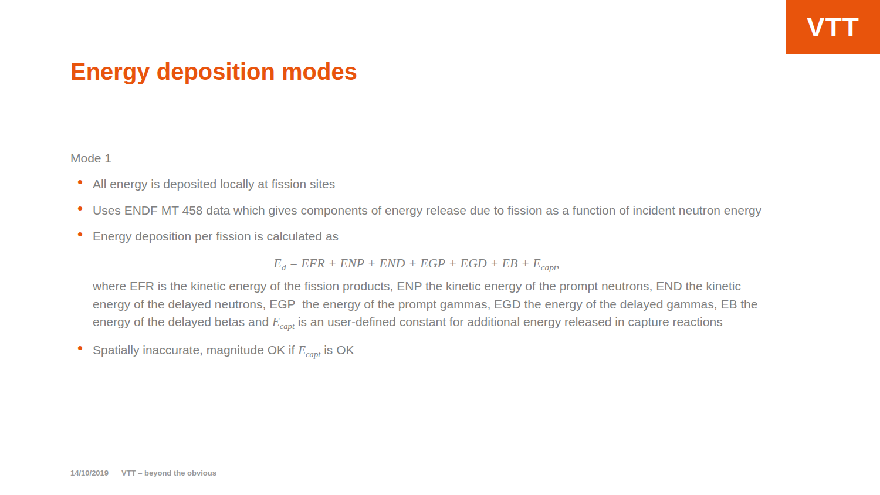VTT
Energy deposition modes
Mode 1
All energy is deposited locally at fission sites
Uses ENDF MT 458 data which gives components of energy release due to fission as a function of incident neutron energy
Energy deposition per fission is calculated as
Ed = EFR + ENP + END + EGP + EGD + EB + Ecapt,
where EFR is the kinetic energy of the fission products, ENP the kinetic energy of the prompt neutrons, END the kinetic energy of the delayed neutrons, EGP the energy of the prompt gammas, EGD the energy of the delayed gammas, EB the energy of the delayed betas and Ecapt is an user-defined constant for additional energy released in capture reactions
Spatially inaccurate, magnitude OK if Ecapt is OK
14/10/2019 VTT – beyond the obvious